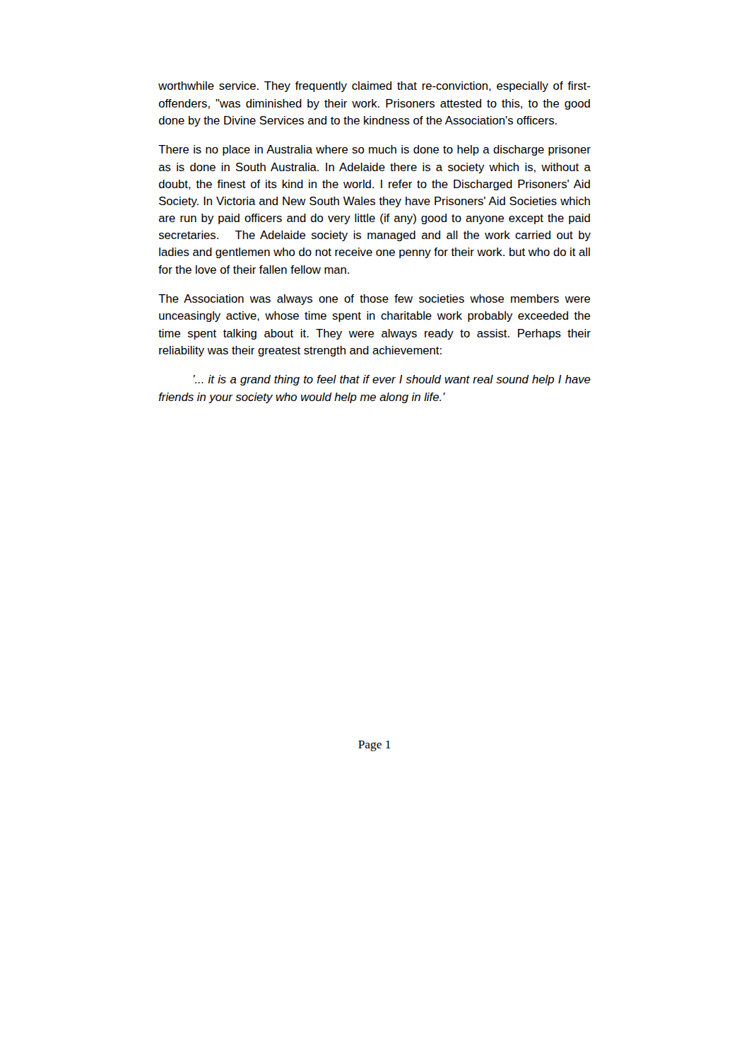worthwhile service. They frequently claimed that re-conviction, especially of first-offenders, "was diminished by their work. Prisoners attested to this, to the good done by the Divine Services and to the kindness of the Association's officers.
There is no place in Australia where so much is done to help a discharge prisoner as is done in South Australia. In Adelaide there is a society which is, without a doubt, the finest of its kind in the world. I refer to the Discharged Prisoners' Aid Society. In Victoria and New South Wales they have Prisoners' Aid Societies which are run by paid officers and do very little (if any) good to anyone except the paid secretaries. The Adelaide society is managed and all the work carried out by ladies and gentlemen who do not receive one penny for their work. but who do it all for the love of their fallen fellow man.
The Association was always one of those few societies whose members were unceasingly active, whose time spent in charitable work probably exceeded the time spent talking about it. They were always ready to assist. Perhaps their reliability was their greatest strength and achievement:
'... it is a grand thing to feel that if ever I should want real sound help I have friends in your society who would help me along in life.'
Page 1